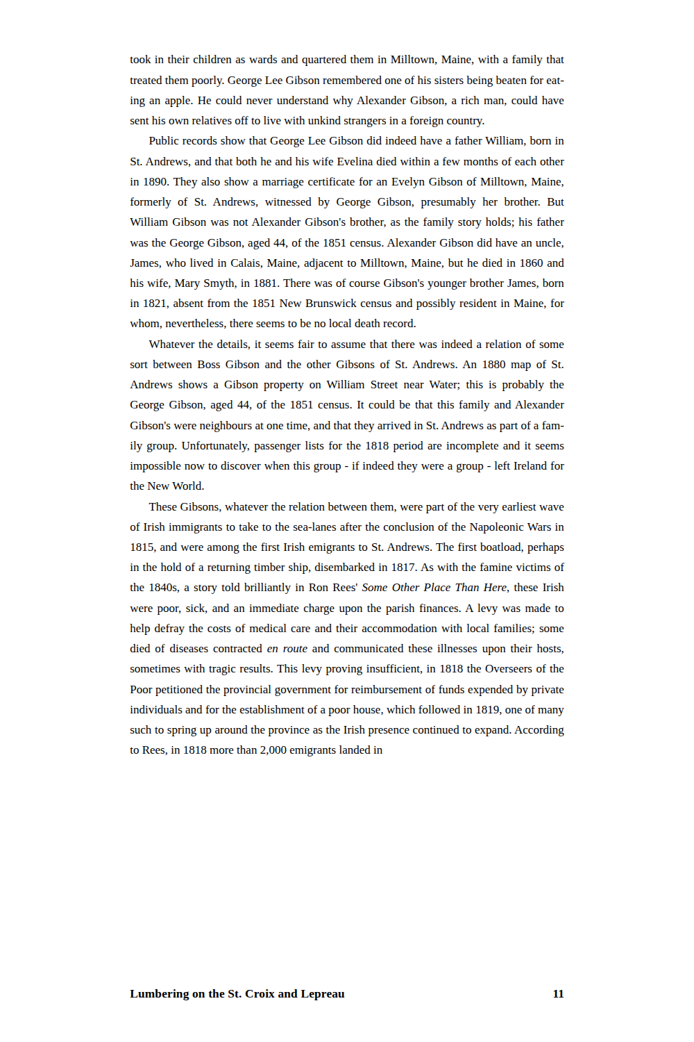took in their children as wards and quartered them in Milltown, Maine, with a family that treated them poorly. George Lee Gibson remembered one of his sisters being beaten for eating an apple. He could never understand why Alexander Gibson, a rich man, could have sent his own relatives off to live with unkind strangers in a foreign country.
Public records show that George Lee Gibson did indeed have a father William, born in St. Andrews, and that both he and his wife Evelina died within a few months of each other in 1890. They also show a marriage certificate for an Evelyn Gibson of Milltown, Maine, formerly of St. Andrews, witnessed by George Gibson, presumably her brother. But William Gibson was not Alexander Gibson's brother, as the family story holds; his father was the George Gibson, aged 44, of the 1851 census. Alexander Gibson did have an uncle, James, who lived in Calais, Maine, adjacent to Milltown, Maine, but he died in 1860 and his wife, Mary Smyth, in 1881. There was of course Gibson's younger brother James, born in 1821, absent from the 1851 New Brunswick census and possibly resident in Maine, for whom, nevertheless, there seems to be no local death record.
Whatever the details, it seems fair to assume that there was indeed a relation of some sort between Boss Gibson and the other Gibsons of St. Andrews. An 1880 map of St. Andrews shows a Gibson property on William Street near Water; this is probably the George Gibson, aged 44, of the 1851 census. It could be that this family and Alexander Gibson's were neighbours at one time, and that they arrived in St. Andrews as part of a family group. Unfortunately, passenger lists for the 1818 period are incomplete and it seems impossible now to discover when this group - if indeed they were a group - left Ireland for the New World.
These Gibsons, whatever the relation between them, were part of the very earliest wave of Irish immigrants to take to the sea-lanes after the conclusion of the Napoleonic Wars in 1815, and were among the first Irish emigrants to St. Andrews. The first boatload, perhaps in the hold of a returning timber ship, disembarked in 1817. As with the famine victims of the 1840s, a story told brilliantly in Ron Rees' Some Other Place Than Here, these Irish were poor, sick, and an immediate charge upon the parish finances. A levy was made to help defray the costs of medical care and their accommodation with local families; some died of diseases contracted en route and communicated these illnesses upon their hosts, sometimes with tragic results. This levy proving insufficient, in 1818 the Overseers of the Poor petitioned the provincial government for reimbursement of funds expended by private individuals and for the establishment of a poor house, which followed in 1819, one of many such to spring up around the province as the Irish presence continued to expand. According to Rees, in 1818 more than 2,000 emigrants landed in
Lumbering on the St. Croix and Lepreau 11